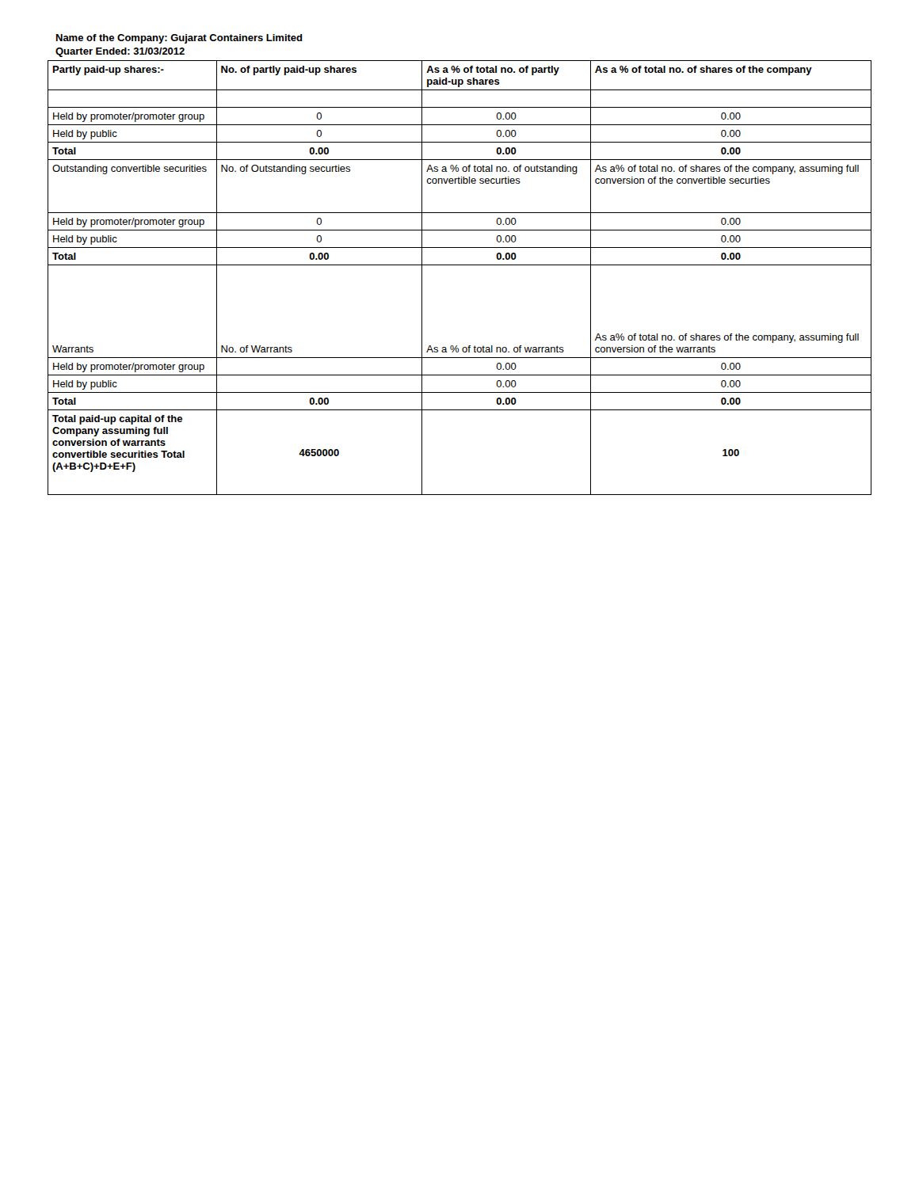Name of the Company: Gujarat Containers Limited
Quarter Ended: 31/03/2012
| Partly paid-up shares:- | No. of partly paid-up shares | As a % of total no. of partly paid-up shares | As a % of total no. of shares of the company |
| Held by promoter/promoter group | 0 | 0.00 | 0.00 |
| Held by public | 0 | 0.00 | 0.00 |
| Total | 0.00 | 0.00 | 0.00 |
| Outstanding convertible securities | No. of Outstanding securties | As a % of total no. of outstanding convertible securties | As a% of total no. of shares of the company, assuming full conversion of the convertible securties |
| Held by promoter/promoter group | 0 | 0.00 | 0.00 |
| Held by public | 0 | 0.00 | 0.00 |
| Total | 0.00 | 0.00 | 0.00 |
| Warrants | No. of Warrants | As a % of total no. of warrants | As a% of total no. of shares of the company, assuming full conversion of the warrants |
| Held by promoter/promoter group | | 0.00 | 0.00 |
| Held by public | | 0.00 | 0.00 |
| Total | 0.00 | 0.00 | 0.00 |
| Total paid-up capital of the Company assuming full conversion of warrants convertible securities Total (A+B+C)+D+E+F) | 4650000 | | 100 |